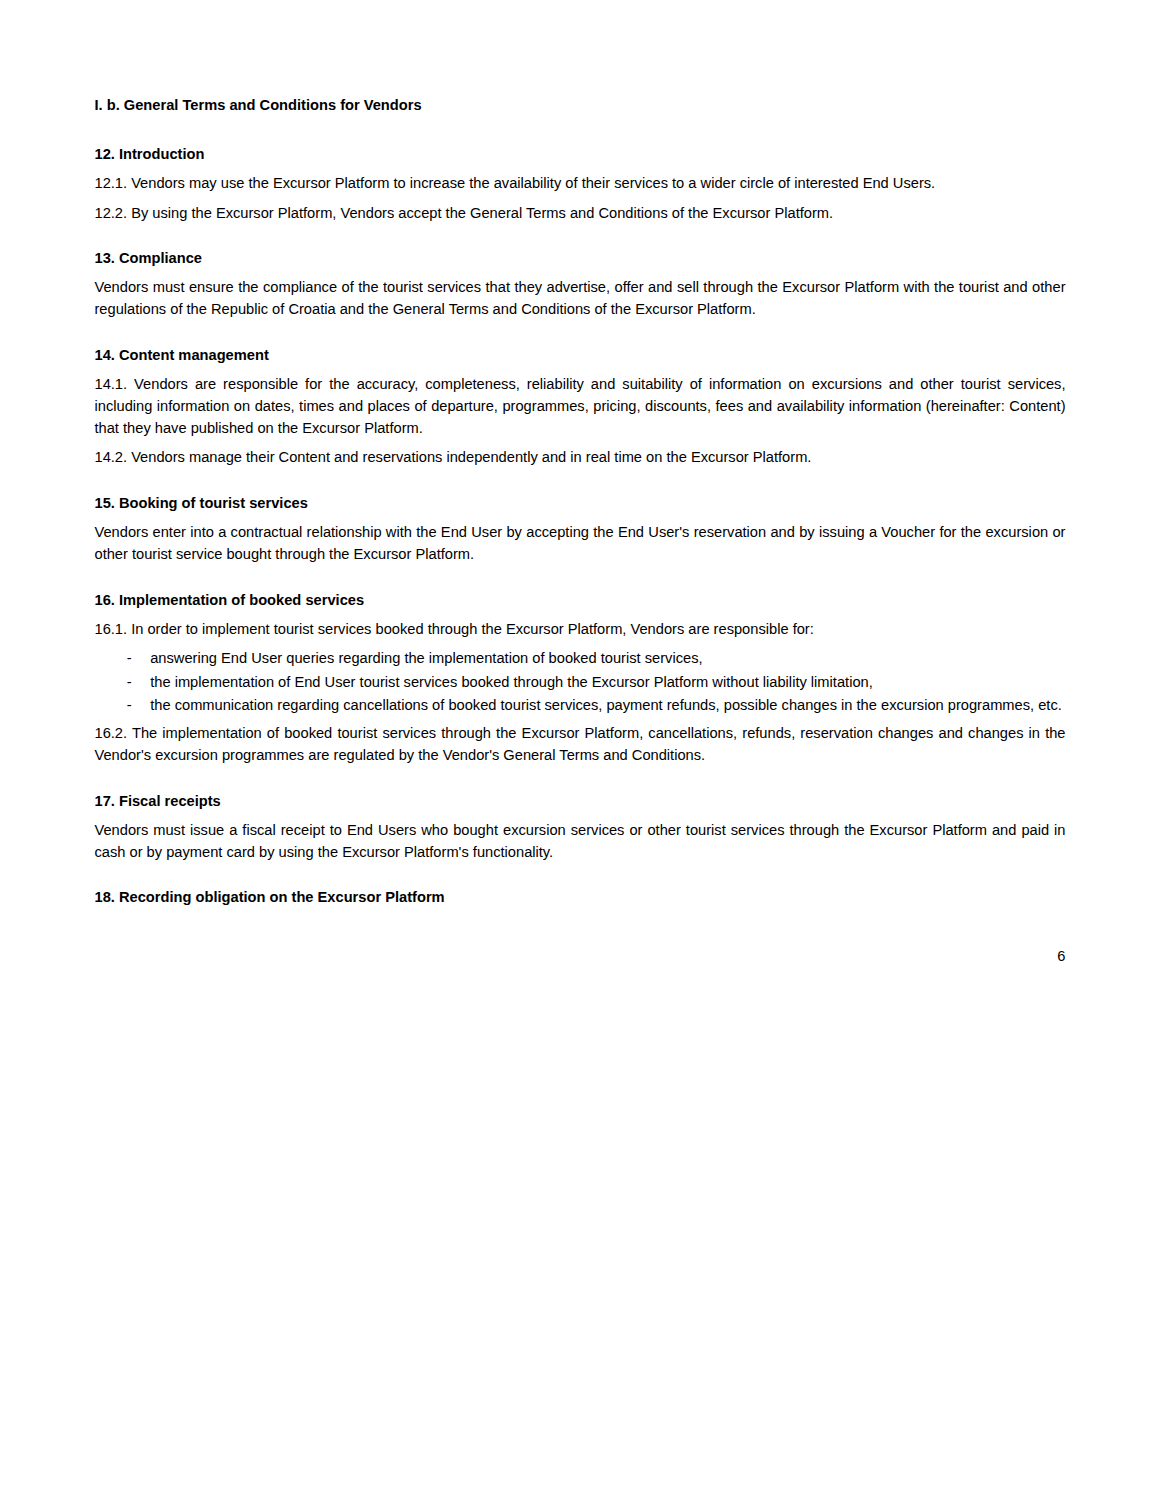I. b. General Terms and Conditions for Vendors
12. Introduction
12.1. Vendors may use the Excursor Platform to increase the availability of their services to a wider circle of interested End Users.
12.2. By using the Excursor Platform, Vendors accept the General Terms and Conditions of the Excursor Platform.
13. Compliance
Vendors must ensure the compliance of the tourist services that they advertise, offer and sell through the Excursor Platform with the tourist and other regulations of the Republic of Croatia and the General Terms and Conditions of the Excursor Platform.
14. Content management
14.1. Vendors are responsible for the accuracy, completeness, reliability and suitability of information on excursions and other tourist services, including information on dates, times and places of departure, programmes, pricing, discounts, fees and availability information (hereinafter: Content) that they have published on the Excursor Platform.
14.2. Vendors manage their Content and reservations independently and in real time on the Excursor Platform.
15. Booking of tourist services
Vendors enter into a contractual relationship with the End User by accepting the End User's reservation and by issuing a Voucher for the excursion or other tourist service bought through the Excursor Platform.
16. Implementation of booked services
16.1. In order to implement tourist services booked through the Excursor Platform, Vendors are responsible for:
answering End User queries regarding the implementation of booked tourist services,
the implementation of End User tourist services booked through the Excursor Platform without liability limitation,
the communication regarding cancellations of booked tourist services, payment refunds, possible changes in the excursion programmes, etc.
16.2. The implementation of booked tourist services through the Excursor Platform, cancellations, refunds, reservation changes and changes in the Vendor's excursion programmes are regulated by the Vendor's General Terms and Conditions.
17. Fiscal receipts
Vendors must issue a fiscal receipt to End Users who bought excursion services or other tourist services through the Excursor Platform and paid in cash or by payment card by using the Excursor Platform's functionality.
18. Recording obligation on the Excursor Platform
6